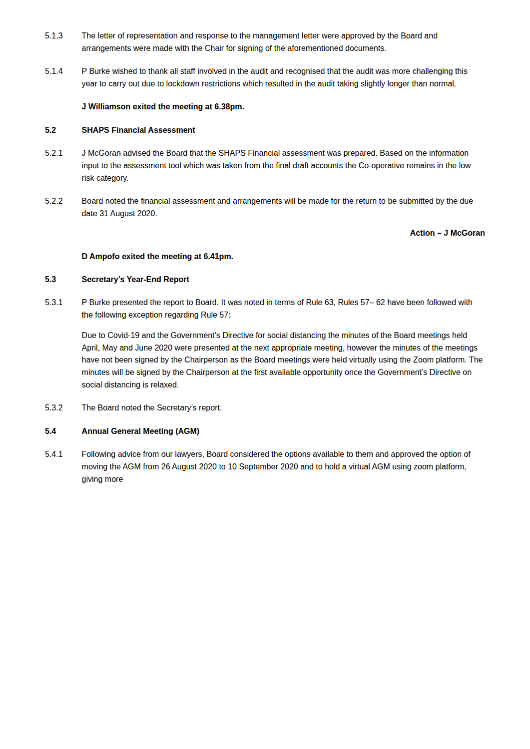5.1.3
The letter of representation and response to the management letter were approved by the Board and arrangements were made with the Chair for signing of the aforementioned documents.
5.1.4
P Burke wished to thank all staff involved in the audit and recognised that the audit was more challenging this year to carry out due to lockdown restrictions which resulted in the audit taking slightly longer than normal.
J Williamson exited the meeting at 6.38pm.
5.2
SHAPS Financial Assessment
5.2.1
J McGoran advised the Board that the SHAPS Financial assessment was prepared. Based on the information input to the assessment tool which was taken from the final draft accounts the Co-operative remains in the low risk category.
5.2.2
Board noted the financial assessment and arrangements will be made for the return to be submitted by the due date 31 August 2020.
Action – J McGoran
D Ampofo exited the meeting at 6.41pm.
5.3
Secretary’s Year-End Report
5.3.1
P Burke presented the report to Board. It was noted in terms of Rule 63, Rules 57– 62 have been followed with the following exception regarding Rule 57:
Due to Covid-19 and the Government’s Directive for social distancing the minutes of the Board meetings held April, May and June 2020 were presented at the next appropriate meeting, however the minutes of the meetings have not been signed by the Chairperson as the Board meetings were held virtually using the Zoom platform. The minutes will be signed by the Chairperson at the first available opportunity once the Government’s Directive on social distancing is relaxed.
5.3.2
The Board noted the Secretary’s report.
5.4
Annual General Meeting (AGM)
5.4.1
Following advice from our lawyers, Board considered the options available to them and approved the option of moving the AGM from 26 August 2020 to 10 September 2020 and to hold a virtual AGM using zoom platform, giving more